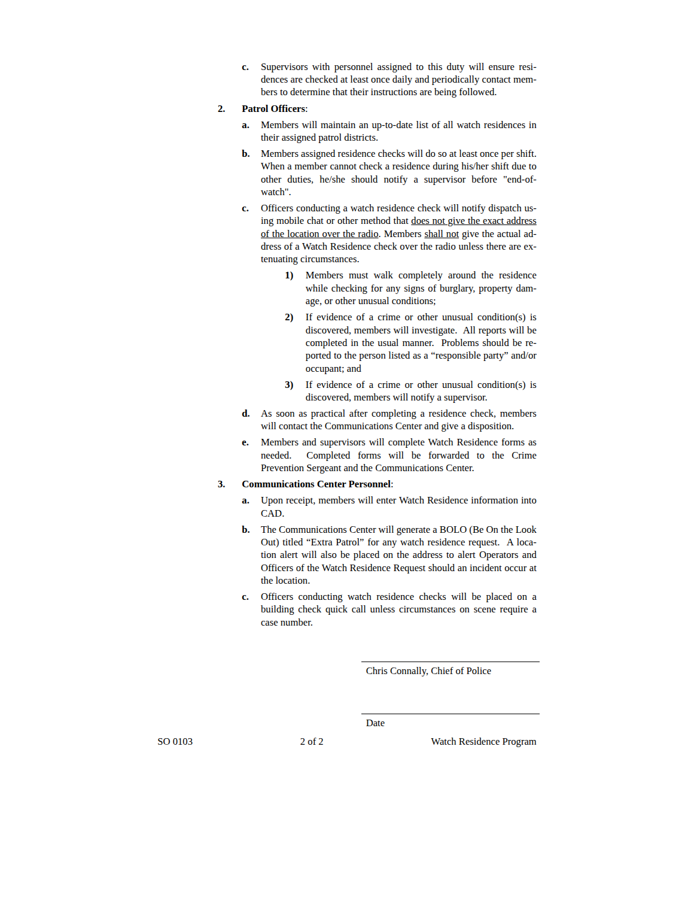c.
Supervisors with personnel assigned to this duty will ensure residences are checked at least once daily and periodically contact members to determine that their instructions are being followed.
2.
Patrol Officers:
a.
Members will maintain an up-to-date list of all watch residences in their assigned patrol districts.
b.
Members assigned residence checks will do so at least once per shift. When a member cannot check a residence during his/her shift due to other duties, he/she should notify a supervisor before "end-of-watch".
c.
Officers conducting a watch residence check will notify dispatch using mobile chat or other method that does not give the exact address of the location over the radio. Members shall not give the actual address of a Watch Residence check over the radio unless there are extenuating circumstances.
1)
Members must walk completely around the residence while checking for any signs of burglary, property damage, or other unusual conditions;
2)
If evidence of a crime or other unusual condition(s) is discovered, members will investigate. All reports will be completed in the usual manner. Problems should be reported to the person listed as a “responsible party” and/or occupant; and
3)
If evidence of a crime or other unusual condition(s) is discovered, members will notify a supervisor.
d.
As soon as practical after completing a residence check, members will contact the Communications Center and give a disposition.
e.
Members and supervisors will complete Watch Residence forms as needed. Completed forms will be forwarded to the Crime Prevention Sergeant and the Communications Center.
3.
Communications Center Personnel:
a.
Upon receipt, members will enter Watch Residence information into CAD.
b.
The Communications Center will generate a BOLO (Be On the Look Out) titled “Extra Patrol” for any watch residence request. A location alert will also be placed on the address to alert Operators and Officers of the Watch Residence Request should an incident occur at the location.
c.
Officers conducting watch residence checks will be placed on a building check quick call unless circumstances on scene require a case number.
Chris Connally, Chief of Police
Date
SO 0103
2 of 2
Watch Residence Program